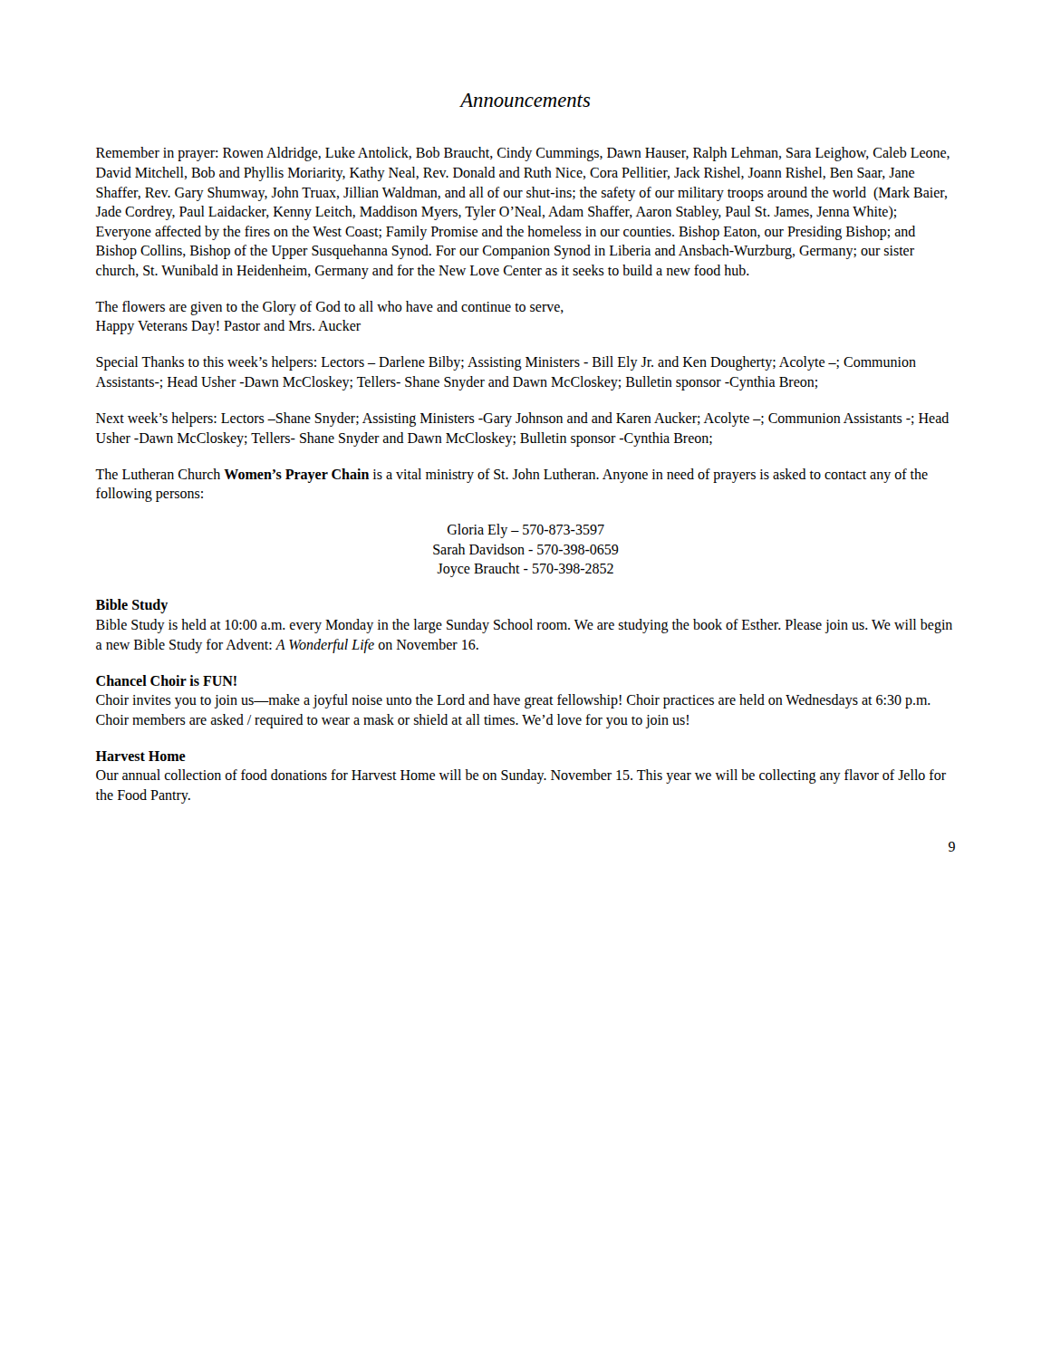Announcements
Remember in prayer: Rowen Aldridge, Luke Antolick, Bob Braucht, Cindy Cummings, Dawn Hauser, Ralph Lehman, Sara Leighow, Caleb Leone, David Mitchell, Bob and Phyllis Moriarity, Kathy Neal, Rev. Donald and Ruth Nice, Cora Pellitier, Jack Rishel, Joann Rishel, Ben Saar, Jane Shaffer, Rev. Gary Shumway, John Truax, Jillian Waldman, and all of our shut-ins; the safety of our military troops around the world (Mark Baier, Jade Cordrey, Paul Laidacker, Kenny Leitch, Maddison Myers, Tyler O’Neal, Adam Shaffer, Aaron Stabley, Paul St. James, Jenna White); Everyone affected by the fires on the West Coast; Family Promise and the homeless in our counties. Bishop Eaton, our Presiding Bishop; and Bishop Collins, Bishop of the Upper Susquehanna Synod. For our Companion Synod in Liberia and Ansbach-Wurzburg, Germany; our sister church, St. Wunibald in Heidenheim, Germany and for the New Love Center as it seeks to build a new food hub.
The flowers are given to the Glory of God to all who have and continue to serve,
Happy Veterans Day! Pastor and Mrs. Aucker
Special Thanks to this week’s helpers: Lectors – Darlene Bilby; Assisting Ministers - Bill Ely Jr. and Ken Dougherty; Acolyte –; Communion Assistants-; Head Usher -Dawn McCloskey; Tellers- Shane Snyder and Dawn McCloskey; Bulletin sponsor -Cynthia Breon;
Next week’s helpers: Lectors –Shane Snyder; Assisting Ministers -Gary Johnson and and Karen Aucker; Acolyte –; Communion Assistants -; Head Usher -Dawn McCloskey; Tellers- Shane Snyder and Dawn McCloskey; Bulletin sponsor -Cynthia Breon;
The Lutheran Church Women’s Prayer Chain is a vital ministry of St. John Lutheran. Anyone in need of prayers is asked to contact any of the following persons:
Gloria Ely – 570-873-3597
Sarah Davidson - 570-398-0659
Joyce Braucht - 570-398-2852
Bible Study
Bible Study is held at 10:00 a.m. every Monday in the large Sunday School room. We are studying the book of Esther. Please join us. We will begin a new Bible Study for Advent: A Wonderful Life on November 16.
Chancel Choir is FUN!
Choir invites you to join us—make a joyful noise unto the Lord and have great fellowship! Choir practices are held on Wednesdays at 6:30 p.m. Choir members are asked / required to wear a mask or shield at all times. We’d love for you to join us!
Harvest Home
Our annual collection of food donations for Harvest Home will be on Sunday. November 15. This year we will be collecting any flavor of Jello for the Food Pantry.
9